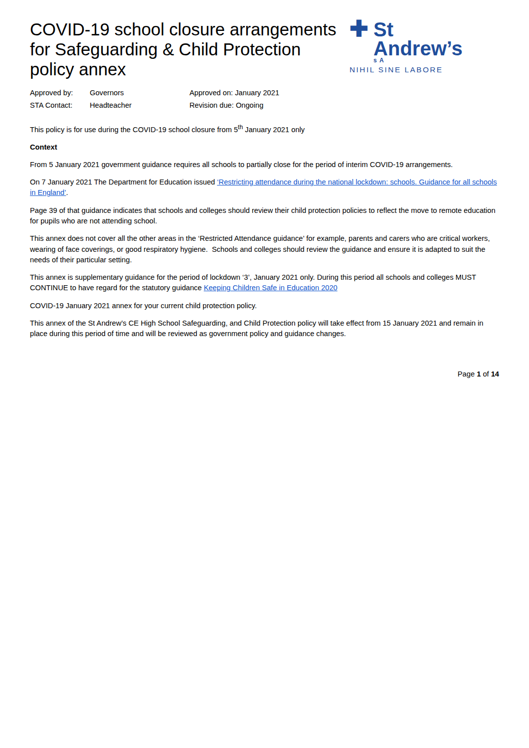COVID-19 school closure arrangements for Safeguarding & Child Protection policy annex
✚ St Andrew’s s A
NIHIL SINE LABORE
Approved by: Governors Approved on: January 2021
STA Contact: Headteacher Revision due: Ongoing
This policy is for use during the COVID-19 school closure from 5th January 2021 only
Context
From 5 January 2021 government guidance requires all schools to partially close for the period of interim COVID-19 arrangements.
On 7 January 2021 The Department for Education issued ‘Restricting attendance during the national lockdown: schools. Guidance for all schools in England’.
Page 39 of that guidance indicates that schools and colleges should review their child protection policies to reflect the move to remote education for pupils who are not attending school.
This annex does not cover all the other areas in the ‘Restricted Attendance guidance’ for example, parents and carers who are critical workers, wearing of face coverings, or good respiratory hygiene. Schools and colleges should review the guidance and ensure it is adapted to suit the needs of their particular setting.
This annex is supplementary guidance for the period of lockdown ‘3’, January 2021 only. During this period all schools and colleges MUST CONTINUE to have regard for the statutory guidance Keeping Children Safe in Education 2020
COVID-19 January 2021 annex for your current child protection policy.
This annex of the St Andrew’s CE High School Safeguarding, and Child Protection policy will take effect from 15 January 2021 and remain in place during this period of time and will be reviewed as government policy and guidance changes.
Page 1 of 14